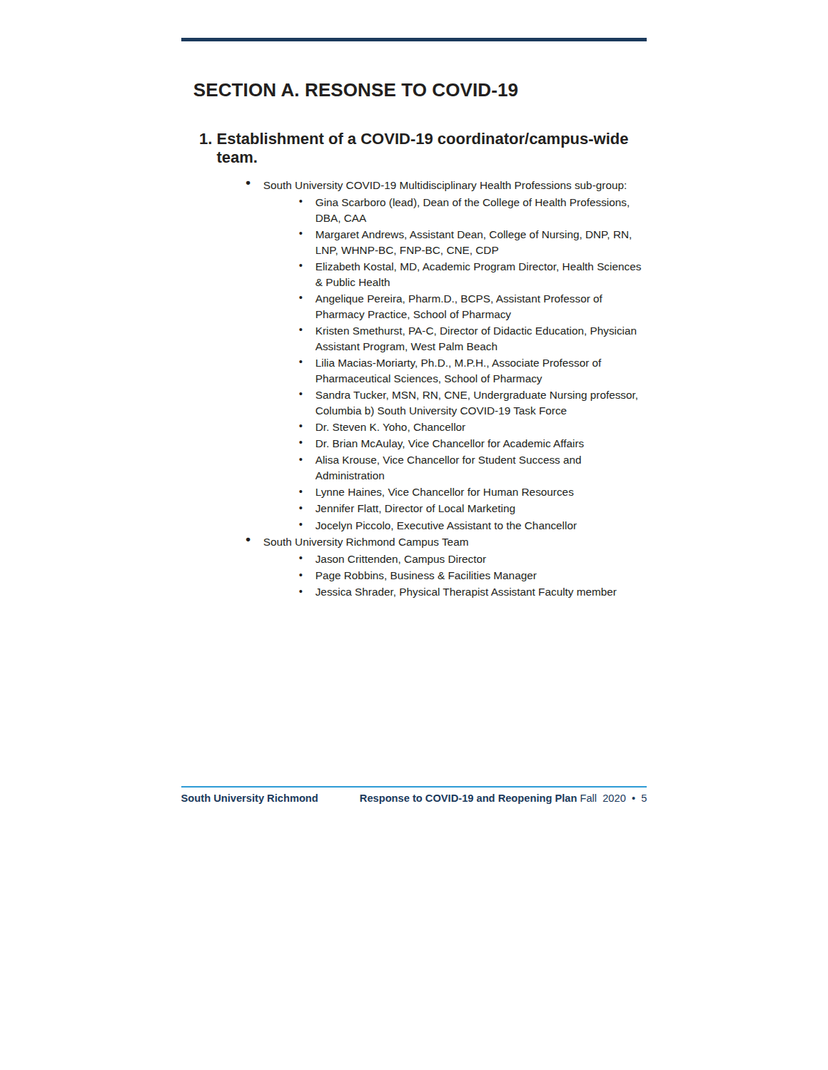SECTION A. RESONSE TO COVID-19
Establishment of a COVID-19 coordinator/campus-wide team.
South University COVID-19 Multidisciplinary Health Professions sub-group:
Gina Scarboro (lead), Dean of the College of Health Professions, DBA, CAA
Margaret Andrews, Assistant Dean, College of Nursing, DNP, RN, LNP, WHNP-BC, FNP-BC, CNE, CDP
Elizabeth Kostal, MD, Academic Program Director, Health Sciences & Public Health
Angelique Pereira, Pharm.D., BCPS, Assistant Professor of Pharmacy Practice, School of Pharmacy
Kristen Smethurst, PA-C, Director of Didactic Education, Physician Assistant Program, West Palm Beach
Lilia Macias-Moriarty, Ph.D., M.P.H., Associate Professor of Pharmaceutical Sciences, School of Pharmacy
Sandra Tucker, MSN, RN, CNE, Undergraduate Nursing professor, Columbia b) South University COVID-19 Task Force
Dr. Steven K. Yoho, Chancellor
Dr. Brian McAulay, Vice Chancellor for Academic Affairs
Alisa Krouse, Vice Chancellor for Student Success and Administration
Lynne Haines, Vice Chancellor for Human Resources
Jennifer Flatt, Director of Local Marketing
Jocelyn Piccolo, Executive Assistant to the Chancellor
South University Richmond Campus Team
Jason Crittenden, Campus Director
Page Robbins, Business & Facilities Manager
Jessica Shrader, Physical Therapist Assistant Faculty member
South University Richmond
Response to COVID-19 and Reopening Plan Fall 2020 • 5